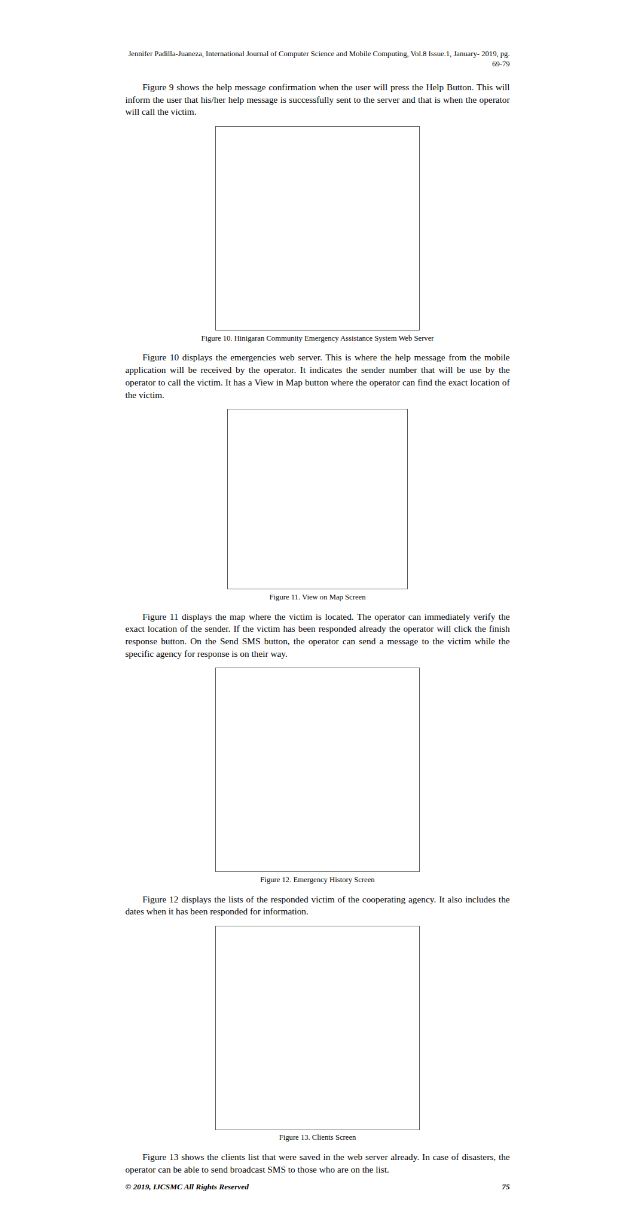Jennifer Padilla-Juaneza, International Journal of Computer Science and Mobile Computing, Vol.8 Issue.1, January- 2019, pg. 69-79
Figure 9 shows the help message confirmation when the user will press the Help Button. This will inform the user that his/her help message is successfully sent to the server and that is when the operator will call the victim.
Figure 10. Hinigaran Community Emergency Assistance System Web Server
Figure 10 displays the emergencies web server. This is where the help message from the mobile application will be received by the operator. It indicates the sender number that will be use by the operator to call the victim. It has a View in Map button where the operator can find the exact location of the victim.
Figure 11. View on Map Screen
Figure 11 displays the map where the victim is located. The operator can immediately verify the exact location of the sender. If the victim has been responded already the operator will click the finish response button. On the Send SMS button, the operator can send a message to the victim while the specific agency for response is on their way.
Figure 12. Emergency History Screen
Figure 12 displays the lists of the responded victim of the cooperating agency. It also includes the dates when it has been responded for information.
Figure 13. Clients Screen
Figure 13 shows the clients list that were saved in the web server already. In case of disasters, the operator can be able to send broadcast SMS to those who are on the list.
© 2019, IJCSMC All Rights Reserved 75